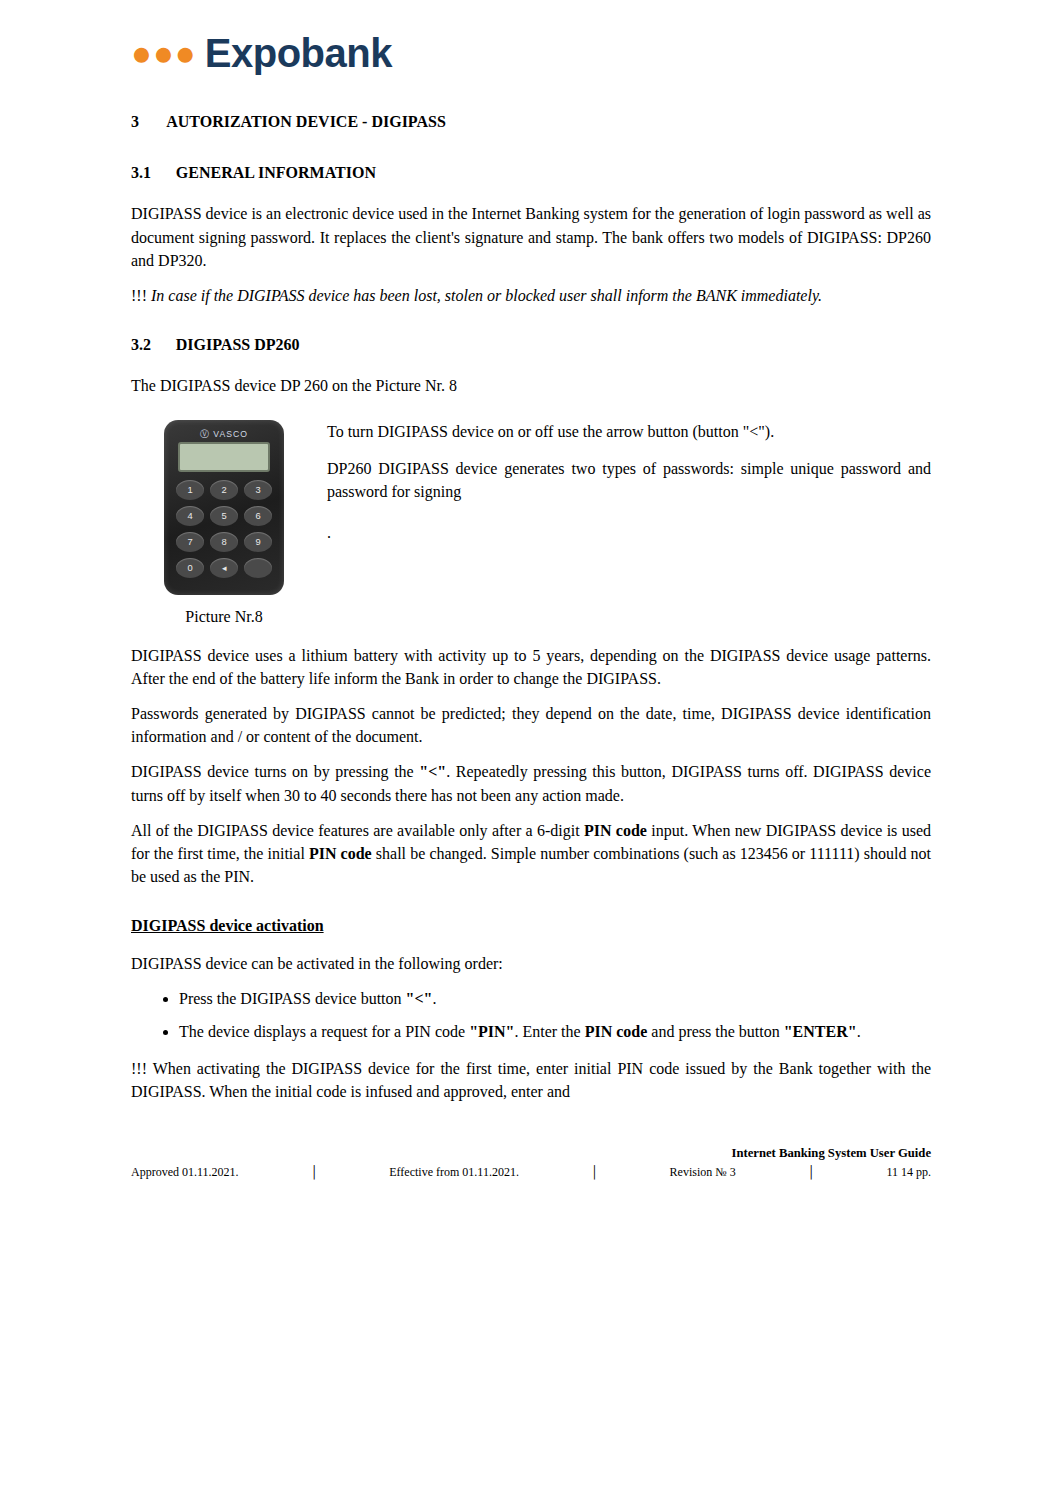●●●Expobank
3 AUTORIZATION DEVICE - DIGIPASS
3.1 GENERAL INFORMATION
DIGIPASS device is an electronic device used in the Internet Banking system for the generation of login password as well as document signing password. It replaces the client's signature and stamp. The bank offers two models of DIGIPASS: DP260 and DP320.
!!! In case if the DIGIPASS device has been lost, stolen or blocked user shall inform the BANK immediately.
3.2 DIGIPASS DP260
The DIGIPASS device DP 260 on the Picture Nr. 8
Ⓥ VASCO
123 456 789 0◂
Picture Nr.8
To turn DIGIPASS device on or off use the arrow button (button "<").
DP260 DIGIPASS device generates two types of passwords: simple unique password and password for signing
.
DIGIPASS device uses a lithium battery with activity up to 5 years, depending on the DIGIPASS device usage patterns. After the end of the battery life inform the Bank in order to change the DIGIPASS.
Passwords generated by DIGIPASS cannot be predicted; they depend on the date, time, DIGIPASS device identification information and / or content of the document.
DIGIPASS device turns on by pressing the "<". Repeatedly pressing this button, DIGIPASS turns off. DIGIPASS device turns off by itself when 30 to 40 seconds there has not been any action made.
All of the DIGIPASS device features are available only after a 6-digit PIN code input. When new DIGIPASS device is used for the first time, the initial PIN code shall be changed. Simple number combinations (such as 123456 or 111111) should not be used as the PIN.
DIGIPASS device activation
DIGIPASS device can be activated in the following order:
Press the DIGIPASS device button "<".
The device displays a request for a PIN code "PIN". Enter the PIN code and press the button "ENTER".
!!! When activating the DIGIPASS device for the first time, enter initial PIN code issued by the Bank together with the DIGIPASS. When the initial code is infused and approved, enter and
Internet Banking System User Guide
Approved 01.11.2021. │ Effective from 01.11.2021. │ Revision № 3 │ 11 14 pp.